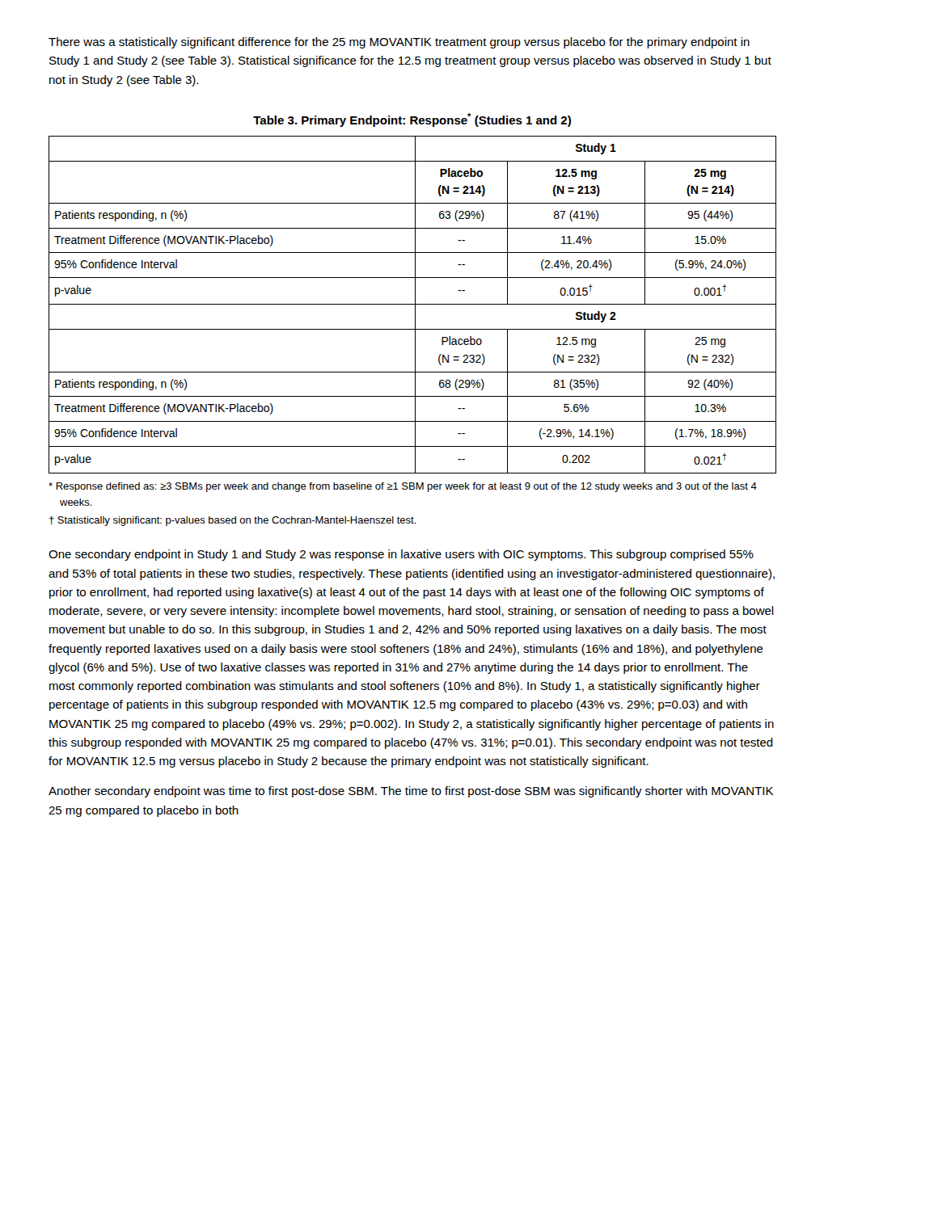There was a statistically significant difference for the 25 mg MOVANTIK treatment group versus placebo for the primary endpoint in Study 1 and Study 2 (see Table 3). Statistical significance for the 12.5 mg treatment group versus placebo was observed in Study 1 but not in Study 2 (see Table 3).
Table 3. Primary Endpoint: Response* (Studies 1 and 2)
| | Study 1 |
| | Placebo (N = 214) | 12.5 mg (N = 213) | 25 mg (N = 214) |
| Patients responding, n (%) | 63 (29%) | 87 (41%) | 95 (44%) |
| Treatment Difference (MOVANTIK-Placebo) | -- | 11.4% | 15.0% |
| 95% Confidence Interval | -- | (2.4%, 20.4%) | (5.9%, 24.0%) |
| p-value | -- | 0.015 † | 0.001 † |
| | Study 2 |
| | Placebo (N = 232) | 12.5 mg (N = 232) | 25 mg (N = 232) |
| Patients responding, n (%) | 68 (29%) | 81 (35%) | 92 (40%) |
| Treatment Difference (MOVANTIK-Placebo) | -- | 5.6% | 10.3% |
| 95% Confidence Interval | -- | (-2.9%, 14.1%) | (1.7%, 18.9%) |
| p-value | -- | 0.202 | 0.021 † |
* Response defined as: ≥3 SBMs per week and change from baseline of ≥1 SBM per week for at least 9 out of the 12 study weeks and 3 out of the last 4 weeks.
† Statistically significant: p-values based on the Cochran-Mantel-Haenszel test.
One secondary endpoint in Study 1 and Study 2 was response in laxative users with OIC symptoms. This subgroup comprised 55% and 53% of total patients in these two studies, respectively. These patients (identified using an investigator-administered questionnaire), prior to enrollment, had reported using laxative(s) at least 4 out of the past 14 days with at least one of the following OIC symptoms of moderate, severe, or very severe intensity: incomplete bowel movements, hard stool, straining, or sensation of needing to pass a bowel movement but unable to do so. In this subgroup, in Studies 1 and 2, 42% and 50% reported using laxatives on a daily basis. The most frequently reported laxatives used on a daily basis were stool softeners (18% and 24%), stimulants (16% and 18%), and polyethylene glycol (6% and 5%). Use of two laxative classes was reported in 31% and 27% anytime during the 14 days prior to enrollment. The most commonly reported combination was stimulants and stool softeners (10% and 8%). In Study 1, a statistically significantly higher percentage of patients in this subgroup responded with MOVANTIK 12.5 mg compared to placebo (43% vs. 29%; p=0.03) and with MOVANTIK 25 mg compared to placebo (49% vs. 29%; p=0.002). In Study 2, a statistically significantly higher percentage of patients in this subgroup responded with MOVANTIK 25 mg compared to placebo (47% vs. 31%; p=0.01). This secondary endpoint was not tested for MOVANTIK 12.5 mg versus placebo in Study 2 because the primary endpoint was not statistically significant.
Another secondary endpoint was time to first post-dose SBM. The time to first post-dose SBM was significantly shorter with MOVANTIK 25 mg compared to placebo in both